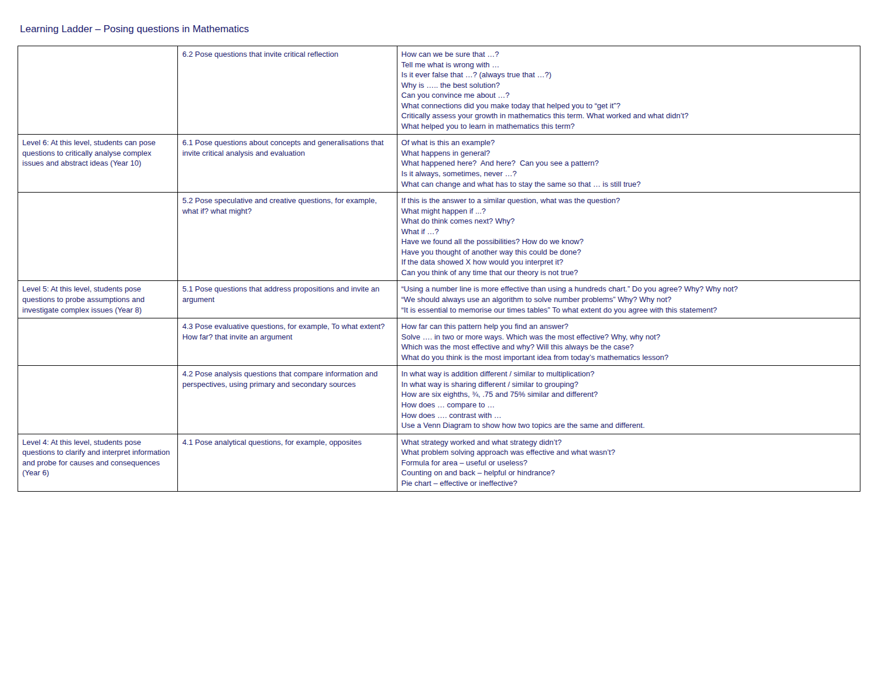Learning Ladder – Posing questions in Mathematics
| | 6.2 Pose questions that invite critical reflection | How can we be sure that …? Tell me what is wrong with … Is it ever false that …? (always true that …?) Why is ….. the best solution? Can you convince me about …? What connections did you make today that helped you to “get it”? Critically assess your growth in mathematics this term. What worked and what didn’t? What helped you to learn in mathematics this term? |
| Level 6: At this level, students can pose questions to critically analyse complex issues and abstract ideas (Year 10) | 6.1 Pose questions about concepts and generalisations that invite critical analysis and evaluation | Of what is this an example? What happens in general? What happened here? And here? Can you see a pattern? Is it always, sometimes, never …? What can change and what has to stay the same so that … is still true? |
| | 5.2 Pose speculative and creative questions, for example, what if? what might? | If this is the answer to a similar question, what was the question? What might happen if ...? What do think comes next? Why? What if …? Have we found all the possibilities? How do we know? Have you thought of another way this could be done? If the data showed X how would you interpret it? Can you think of any time that our theory is not true? |
| Level 5: At this level, students pose questions to probe assumptions and investigate complex issues (Year 8) | 5.1 Pose questions that address propositions and invite an argument | “Using a number line is more effective than using a hundreds chart.” Do you agree? Why? Why not? “We should always use an algorithm to solve number problems” Why? Why not? “It is essential to memorise our times tables” To what extent do you agree with this statement? |
| | 4.3 Pose evaluative questions, for example, To what extent? How far? that invite an argument | How far can this pattern help you find an answer? Solve …. in two or more ways. Which was the most effective? Why, why not? Which was the most effective and why? Will this always be the case? What do you think is the most important idea from today’s mathematics lesson? |
| | 4.2 Pose analysis questions that compare information and perspectives, using primary and secondary sources | In what way is addition different / similar to multiplication? In what way is sharing different / similar to grouping? How are six eighths, ¾, .75 and 75% similar and different? How does … compare to … How does …. contrast with … Use a Venn Diagram to show how two topics are the same and different. |
| Level 4: At this level, students pose questions to clarify and interpret information and probe for causes and consequences (Year 6) | 4.1 Pose analytical questions, for example, opposites | What strategy worked and what strategy didn’t? What problem solving approach was effective and what wasn’t? Formula for area – useful or useless? Counting on and back – helpful or hindrance? Pie chart – effective or ineffective? |